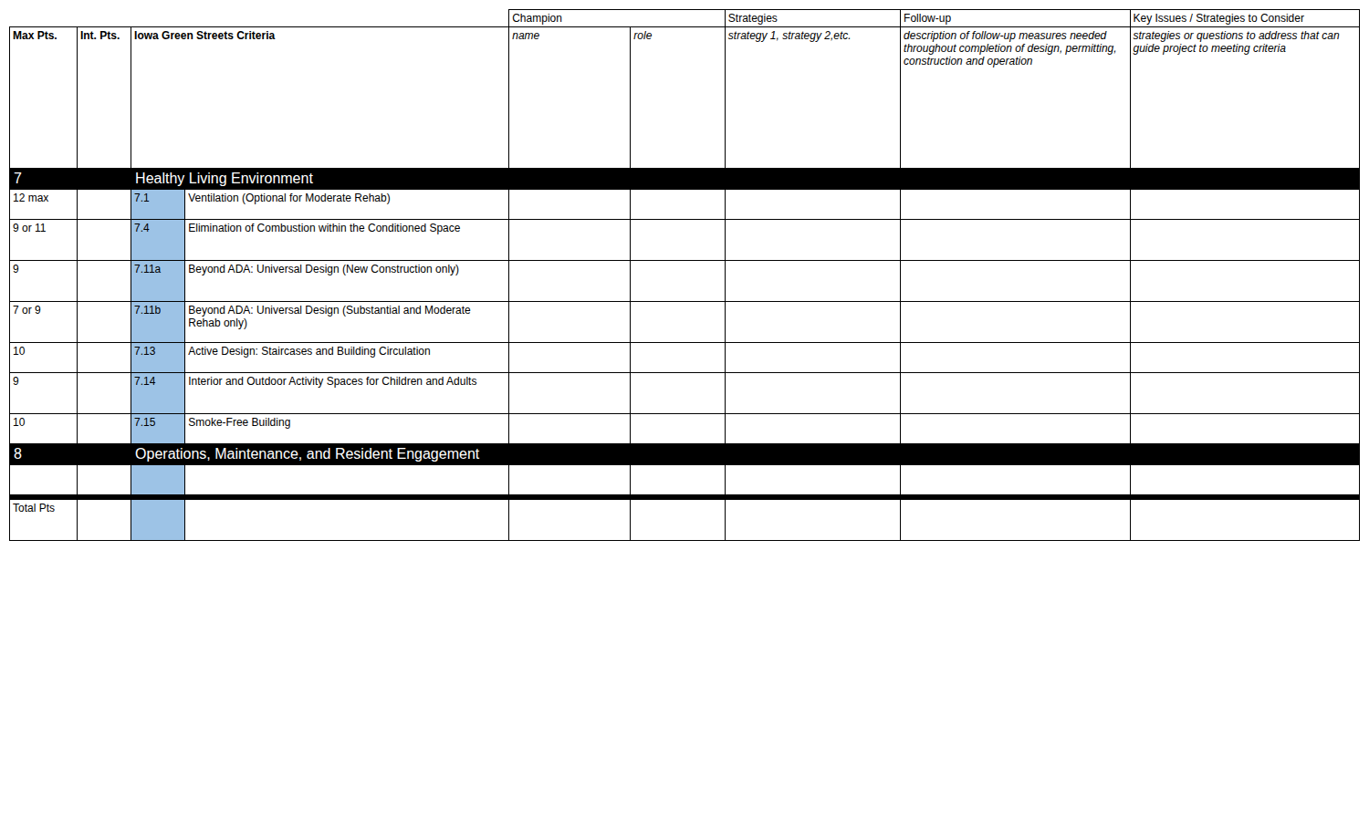| | Champion | Strategies | Follow-up | Key Issues / Strategies to Consider |
| Max Pts. | Int. Pts. | Iowa Green Streets Criteria | name | role | strategy 1, strategy 2,etc. | description of follow-up measures needed throughout completion of design, permitting, construction and operation | strategies or questions to address that can guide project to meeting criteria |
| 7 | | Healthy Living Environment |
| 12 max | | 7.1 | Ventilation (Optional for Moderate Rehab) | | | | | |
| 9 or 11 | | 7.4 | Elimination of Combustion within the Conditioned Space | | | | | |
| 9 | | 7.11a | Beyond ADA: Universal Design (New Construction only) | | | | | |
| 7 or 9 | | 7.11b | Beyond ADA: Universal Design (Substantial and Moderate Rehab only) | | | | | |
| 10 | | 7.13 | Active Design: Staircases and Building Circulation | | | | | |
| 9 | | 7.14 | Interior and Outdoor Activity Spaces for Children and Adults | | | | | |
| 10 | | 7.15 | Smoke-Free Building | | | | | |
| 8 | | Operations, Maintenance, and Resident Engagement |
| Total Pts | | | | | | | | |